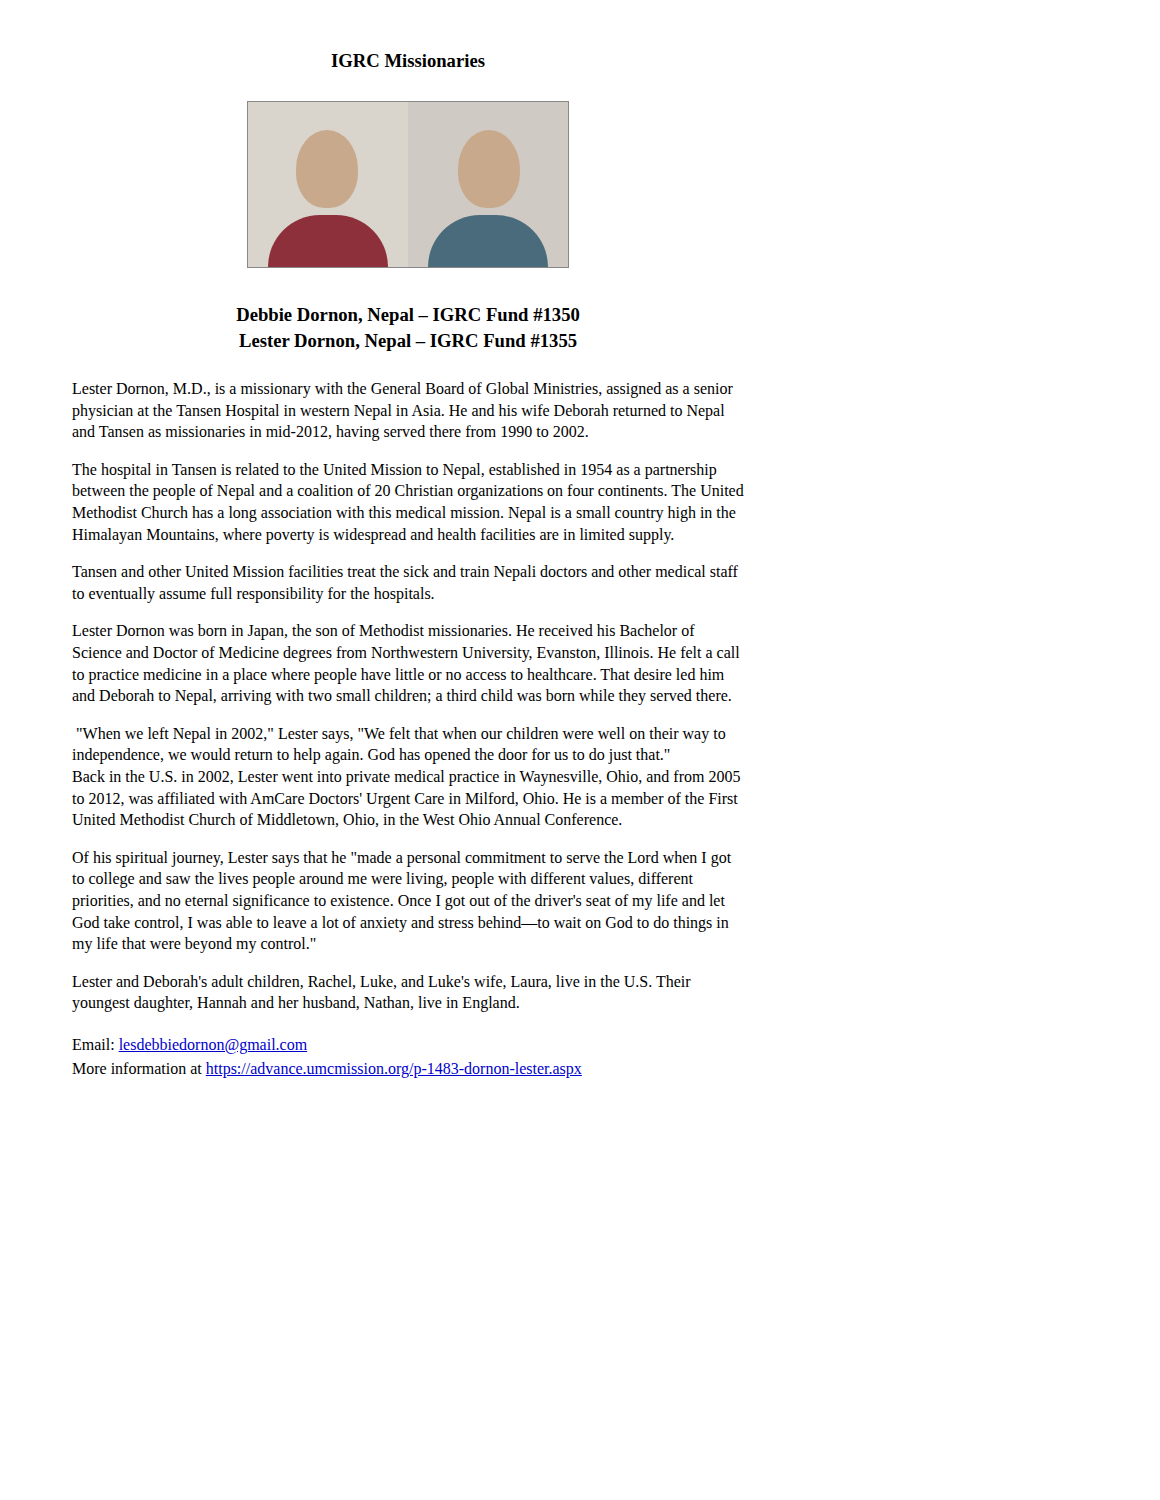IGRC Missionaries
Debbie Dornon, Nepal – IGRC Fund #1350
Lester Dornon, Nepal – IGRC Fund #1355
Lester Dornon, M.D., is a missionary with the General Board of Global Ministries, assigned as a senior physician at the Tansen Hospital in western Nepal in Asia. He and his wife Deborah returned to Nepal and Tansen as missionaries in mid-2012, having served there from 1990 to 2002.
The hospital in Tansen is related to the United Mission to Nepal, established in 1954 as a partnership between the people of Nepal and a coalition of 20 Christian organizations on four continents. The United Methodist Church has a long association with this medical mission. Nepal is a small country high in the Himalayan Mountains, where poverty is widespread and health facilities are in limited supply.
Tansen and other United Mission facilities treat the sick and train Nepali doctors and other medical staff to eventually assume full responsibility for the hospitals.
Lester Dornon was born in Japan, the son of Methodist missionaries. He received his Bachelor of Science and Doctor of Medicine degrees from Northwestern University, Evanston, Illinois. He felt a call to practice medicine in a place where people have little or no access to healthcare. That desire led him and Deborah to Nepal, arriving with two small children; a third child was born while they served there.
"When we left Nepal in 2002," Lester says, "We felt that when our children were well on their way to independence, we would return to help again. God has opened the door for us to do just that."
Back in the U.S. in 2002, Lester went into private medical practice in Waynesville, Ohio, and from 2005 to 2012, was affiliated with AmCare Doctors' Urgent Care in Milford, Ohio. He is a member of the First United Methodist Church of Middletown, Ohio, in the West Ohio Annual Conference.
Of his spiritual journey, Lester says that he "made a personal commitment to serve the Lord when I got to college and saw the lives people around me were living, people with different values, different priorities, and no eternal significance to existence. Once I got out of the driver's seat of my life and let God take control, I was able to leave a lot of anxiety and stress behind—to wait on God to do things in my life that were beyond my control."
Lester and Deborah's adult children, Rachel, Luke, and Luke's wife, Laura, live in the U.S. Their youngest daughter, Hannah and her husband, Nathan, live in England.
Email: lesdebbiedornon@gmail.com
More information at https://advance.umcmission.org/p-1483-dornon-lester.aspx